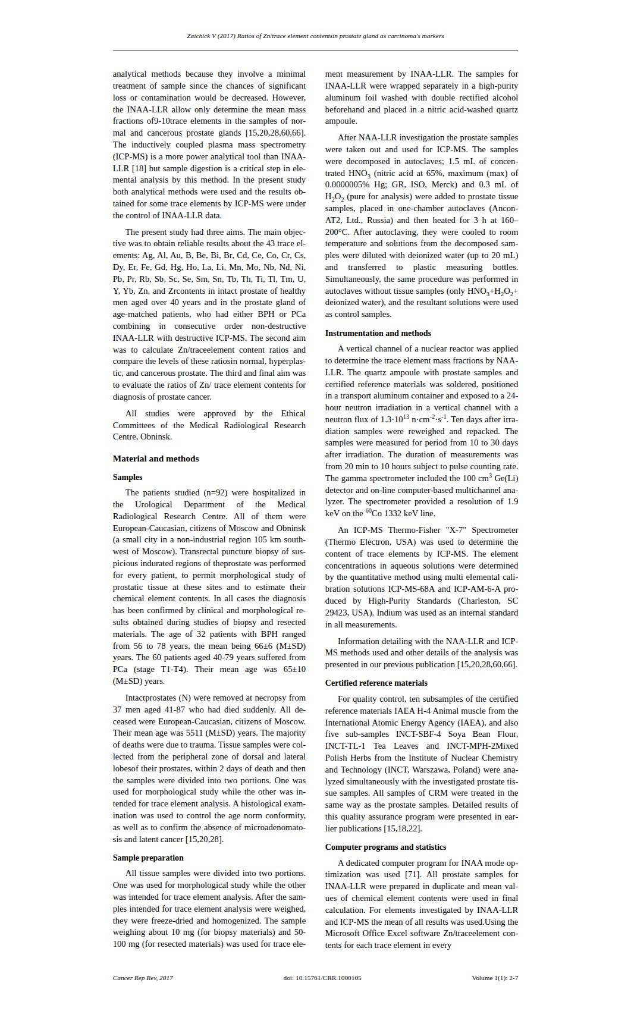Zaichick V (2017) Ratios of Zn/trace element contentsin prostate gland as carcinoma's markers
analytical methods because they involve a minimal treatment of sample since the chances of significant loss or contamination would be decreased. However, the INAA-LLR allow only determine the mean mass fractions of9-10trace elements in the samples of normal and cancerous prostate glands [15,20,28,60,66]. The inductively coupled plasma mass spectrometry (ICP-MS) is a more power analytical tool than INAA-LLR [18] but sample digestion is a critical step in elemental analysis by this method. In the present study both analytical methods were used and the results obtained for some trace elements by ICP-MS were under the control of INAA-LLR data.
The present study had three aims. The main objective was to obtain reliable results about the 43 trace elements: Ag, Al, Au, B, Be, Bi, Br, Cd, Ce, Co, Cr, Cs, Dy, Er, Fe, Gd, Hg, Ho, La, Li, Mn, Mo, Nb, Nd, Ni, Pb, Pr, Rb, Sb, Sc, Se, Sm, Sn, Tb, Th, Ti, Tl, Tm, U, Y, Yb, Zn, and Zrcontents in intact prostate of healthy men aged over 40 years and in the prostate gland of age-matched patients, who had either BPH or PCa combining in consecutive order non-destructive INAA-LLR with destructive ICP-MS. The second aim was to calculate Zn/traceelement content ratios and compare the levels of these ratiosin normal, hyperplastic, and cancerous prostate. The third and final aim was to evaluate the ratios of Zn/ trace element contents for diagnosis of prostate cancer.
All studies were approved by the Ethical Committees of the Medical Radiological Research Centre, Obninsk.
Material and methods
Samples
The patients studied (n=92) were hospitalized in the Urological Department of the Medical Radiological Research Centre. All of them were European-Caucasian, citizens of Moscow and Obninsk (a small city in a non-industrial region 105 km south-west of Moscow). Transrectal puncture biopsy of suspicious indurated regions of theprostate was performed for every patient, to permit morphological study of prostatic tissue at these sites and to estimate their chemical element contents. In all cases the diagnosis has been confirmed by clinical and morphological results obtained during studies of biopsy and resected materials. The age of 32 patients with BPH ranged from 56 to 78 years, the mean being 66±6 (M±SD) years. The 60 patients aged 40-79 years suffered from PCa (stage T1-T4). Their mean age was 65±10 (M±SD) years.
Intactprostates (N) were removed at necropsy from 37 men aged 41-87 who had died suddenly. All deceased were European-Caucasian, citizens of Moscow. Their mean age was 5511 (M±SD) years. The majority of deaths were due to trauma. Tissue samples were collected from the peripheral zone of dorsal and lateral lobesof their prostates, within 2 days of death and then the samples were divided into two portions. One was used for morphological study while the other was intended for trace element analysis. A histological examination was used to control the age norm conformity, as well as to confirm the absence of microadenomatosis and latent cancer [15,20,28].
Sample preparation
All tissue samples were divided into two portions. One was used for morphological study while the other was intended for trace element analysis. After the samples intended for trace element analysis were weighed, they were freeze-dried and homogenized. The sample weighing about 10 mg (for biopsy materials) and 50-100 mg (for resected materials) was used for trace element measurement by INAA-LLR. The samples for INAA-LLR were wrapped separately in a high-purity aluminum foil washed with double rectified alcohol beforehand and placed in a nitric acid-washed quartz ampoule.
After NAA-LLR investigation the prostate samples were taken out and used for ICP-MS. The samples were decomposed in autoclaves; 1.5 mL of concentrated HNO3 (nitric acid at 65%, maximum (max) of 0.0000005% Hg; GR, ISO, Merck) and 0.3 mL of H2O2 (pure for analysis) were added to prostate tissue samples, placed in one-chamber autoclaves (Ancon-AT2, Ltd., Russia) and then heated for 3 h at 160–200°C. After autoclaving, they were cooled to room temperature and solutions from the decomposed samples were diluted with deionized water (up to 20 mL) and transferred to plastic measuring bottles. Simultaneously, the same procedure was performed in autoclaves without tissue samples (only HNO3+H2O2+ deionized water), and the resultant solutions were used as control samples.
Instrumentation and methods
A vertical channel of a nuclear reactor was applied to determine the trace element mass fractions by NAA-LLR. The quartz ampoule with prostate samples and certified reference materials was soldered, positioned in a transport aluminum container and exposed to a 24-hour neutron irradiation in a vertical channel with a neutron flux of 1.3·1013 n·cm-2·s-1. Ten days after irradiation samples were reweighed and repacked. The samples were measured for period from 10 to 30 days after irradiation. The duration of measurements was from 20 min to 10 hours subject to pulse counting rate. The gamma spectrometer included the 100 cm3 Ge(Li) detector and on-line computer-based multichannel analyzer. The spectrometer provided a resolution of 1.9 keV on the 60Co 1332 keV line.
An ICP-MS Thermo-Fisher "X-7" Spectrometer (Thermo Electron, USA) was used to determine the content of trace elements by ICP-MS. The element concentrations in aqueous solutions were determined by the quantitative method using multi elemental calibration solutions ICP-MS-68A and ICP-AM-6-A produced by High-Purity Standards (Charleston, SC 29423, USA). Indium was used as an internal standard in all measurements.
Information detailing with the NAA-LLR and ICP-MS methods used and other details of the analysis was presented in our previous publication [15,20,28,60,66].
Certified reference materials
For quality control, ten subsamples of the certified reference materials IAEA H-4 Animal muscle from the International Atomic Energy Agency (IAEA), and also five sub-samples INCT-SBF-4 Soya Bean Flour, INCT-TL-1 Tea Leaves and INCT-MPH-2Mixed Polish Herbs from the Institute of Nuclear Chemistry and Technology (INCT, Warszawa, Poland) were analyzed simultaneously with the investigated prostate tissue samples. All samples of CRM were treated in the same way as the prostate samples. Detailed results of this quality assurance program were presented in earlier publications [15,18,22].
Computer programs and statistics
A dedicated computer program for INAA mode optimization was used [71]. All prostate samples for INAA-LLR were prepared in duplicate and mean values of chemical element contents were used in final calculation. For elements investigated by INAA-LLR and ICP-MS the mean of all results was used.Using the Microsoft Office Excel software Zn/traceelement contents for each trace element in every
Cancer Rep Rev, 2017
doi: 10.15761/CRR.1000105
Volume 1(1): 2-7